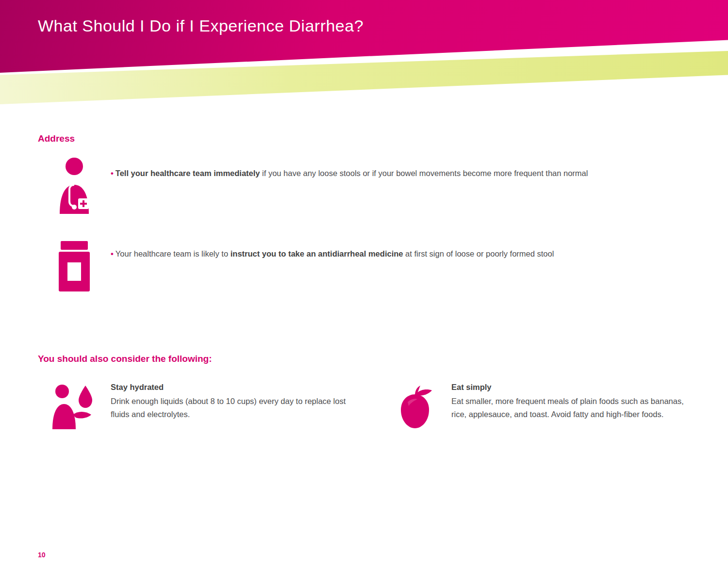What Should I Do if I Experience Diarrhea?
Address
•Tell your healthcare team immediately if you have any loose stools or if your bowel movements become more frequent than normal
•Your healthcare team is likely to instruct you to take an antidiarrheal medicine at first sign of loose or poorly formed stool
You should also consider the following:
Stay hydrated Drink enough liquids (about 8 to 10 cups) every day to replace lost fluids and electrolytes.
Eat simply Eat smaller, more frequent meals of plain foods such as bananas, rice, applesauce, and toast. Avoid fatty and high-fiber foods.
10